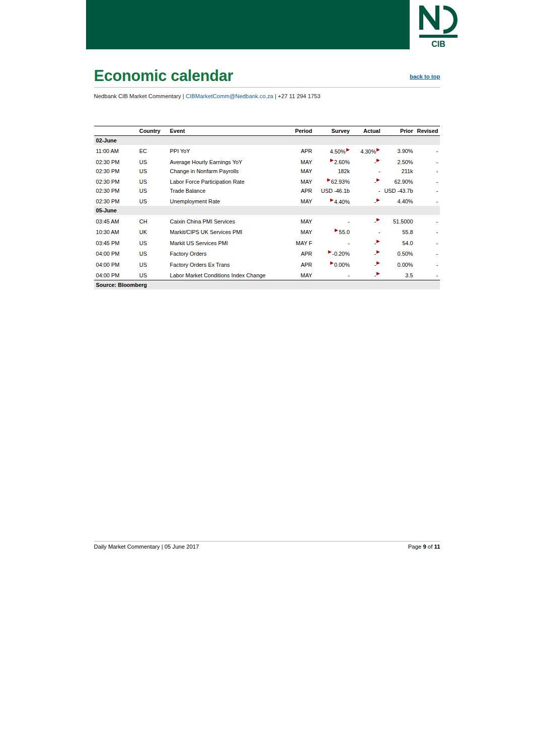CIB
Economic calendar
back to top
Nedbank CIB Market Commentary | CIBMarketComm@Nedbank.co.za | +27 11 294 1753
| | Country | Event | Period | Survey | Actual | Prior | Revised |
| --- | --- | --- | --- | --- | --- | --- | --- |
| 02-June |
| 11:00 AM | EC | PPI YoY | APR | 4.50% ▶ | 4.30% ▶ | 3.90% | - |
| 02:30 PM | US | Average Hourly Earnings YoY | MAY | ▶ 2.60% | - ▶ | 2.50% | - |
| 02:30 PM | US | Change in Nonfarm Payrolls | MAY | 182k | - | 211k | - |
| 02:30 PM | US | Labor Force Participation Rate | MAY | ▶ 62.93% | - ▶ | 62.90% | - |
| 02:30 PM | US | Trade Balance | APR | USD -46.1b | - | USD -43.7b | - |
| 02:30 PM | US | Unemployment Rate | MAY | ▶ 4.40% | - ▶ | 4.40% | - |
| 05-June |
| 03:45 AM | CH | Caixin China PMI Services | MAY | - | - ▶ | 51.5000 | - |
| 10:30 AM | UK | Markit/CIPS UK Services PMI | MAY | ▶ 55.0 | - | 55.8 | - |
| 03:45 PM | US | Markit US Services PMI | MAY F | - | - ▶ | 54.0 | - |
| 04:00 PM | US | Factory Orders | APR | ▶ -0.20% | - ▶ | 0.50% | - |
| 04:00 PM | US | Factory Orders Ex Trans | APR | ▶ 0.00% | - ▶ | 0.00% | - |
| 04:00 PM | US | Labor Market Conditions Index Change | MAY | - | - ▶ | 3.5 | - |
| Source: Bloomberg |
Daily Market Commentary | 05 June 2017
Page 9 of 11